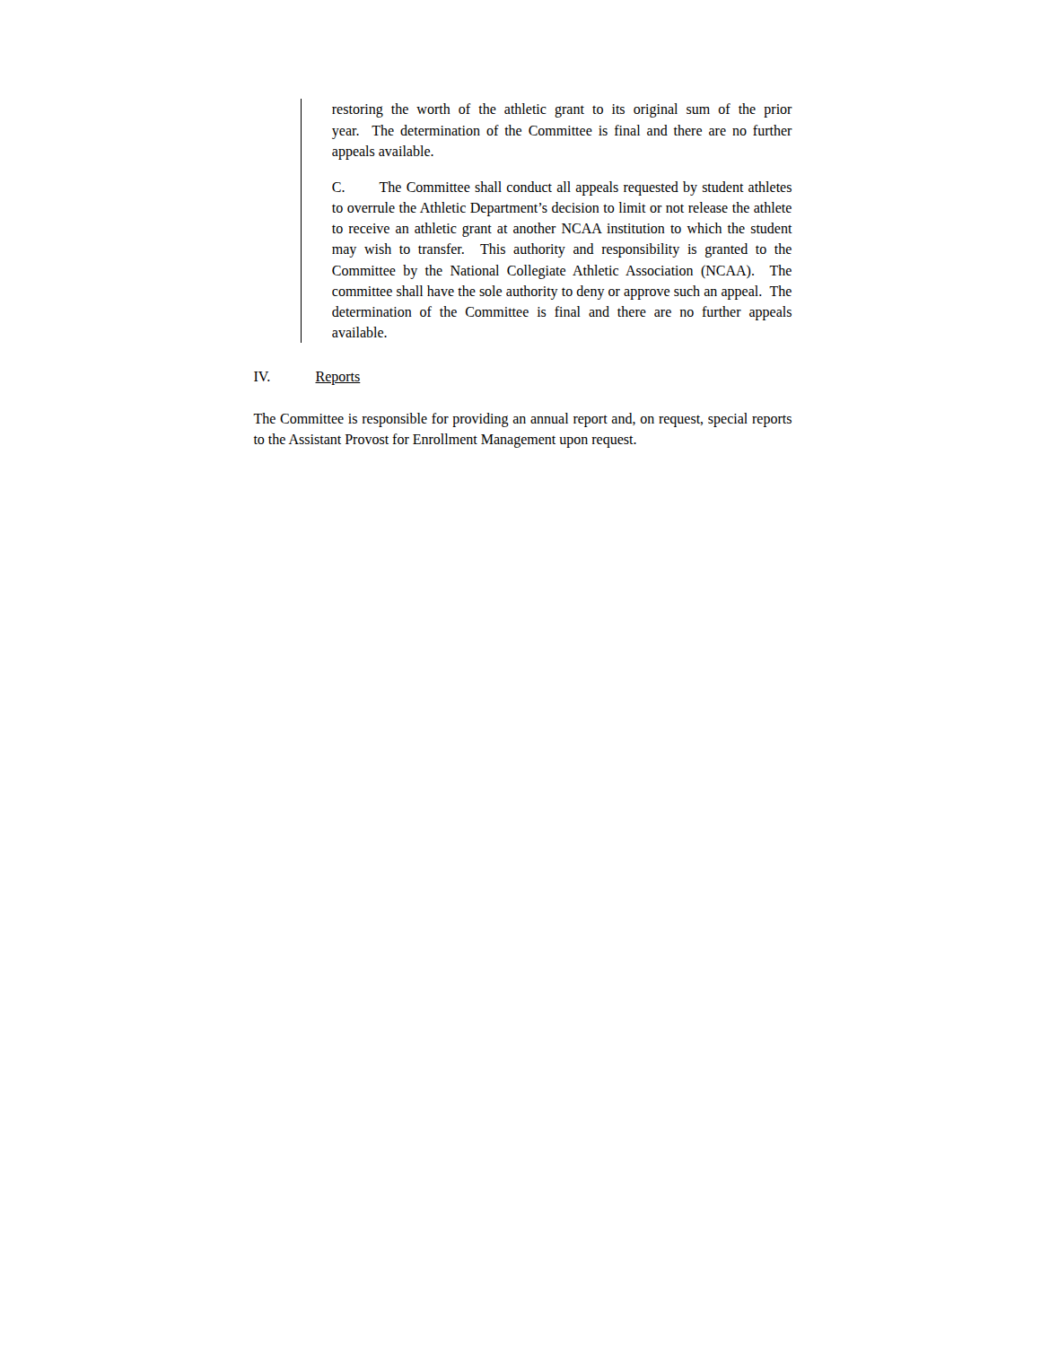restoring the worth of the athletic grant to its original sum of the prior year. The determination of the Committee is final and there are no further appeals available.
C. The Committee shall conduct all appeals requested by student athletes to overrule the Athletic Department’s decision to limit or not release the athlete to receive an athletic grant at another NCAA institution to which the student may wish to transfer. This authority and responsibility is granted to the Committee by the National Collegiate Athletic Association (NCAA). The committee shall have the sole authority to deny or approve such an appeal. The determination of the Committee is final and there are no further appeals available.
IV. Reports
The Committee is responsible for providing an annual report and, on request, special reports to the Assistant Provost for Enrollment Management upon request.